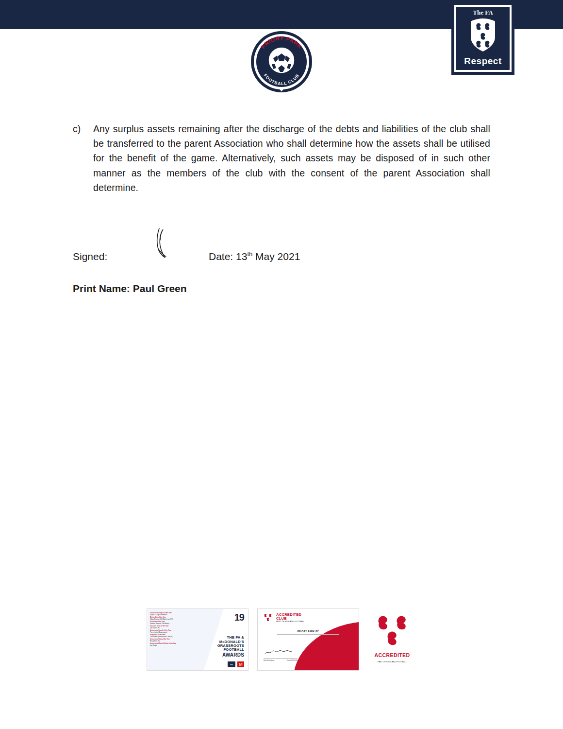The FA Respect
PRIORY PARK FOOTBALL CLUB
c) Any surplus assets remaining after the discharge of the debts and liabilities of the club shall be transferred to the parent Association who shall determine how the assets shall be utilised for the benefit of the game. Alternatively, such assets may be disposed of in such other manner as the members of the club with the consent of the parent Association shall determine.
Signed:
Date: 13th May 2021
Print Name: Paul Green
Grassroots League of the Year
Super 5 League Women's
Rising Star of the Year
Edgar Dewey (Old Malvernian FC)
Volunteer of the Year
Dominic Roberts (Old Essex)
Grounds Team of the Year
Old Owens FC
Grassroots Coach of the Year
Perry Leeks (Beaconians)
Supporter of the Year
Lisa Sadler (West Essex Colts FC)
Grassroots Club of the Year
Priory Park FC
Grassroots Match Official of the Year
Jay Knight
19
THE FA &
McDONALD'S
GRASSROOTS
FOOTBALL
AWARDS
FA
M
ACCREDITED
CLUB
PART OF ENGLAND FOOTBALL
PRIORY PARK FC
Mark Bullingham Date 20/05/2022
ACCREDITED
PART OF ENGLAND FOOTBALL